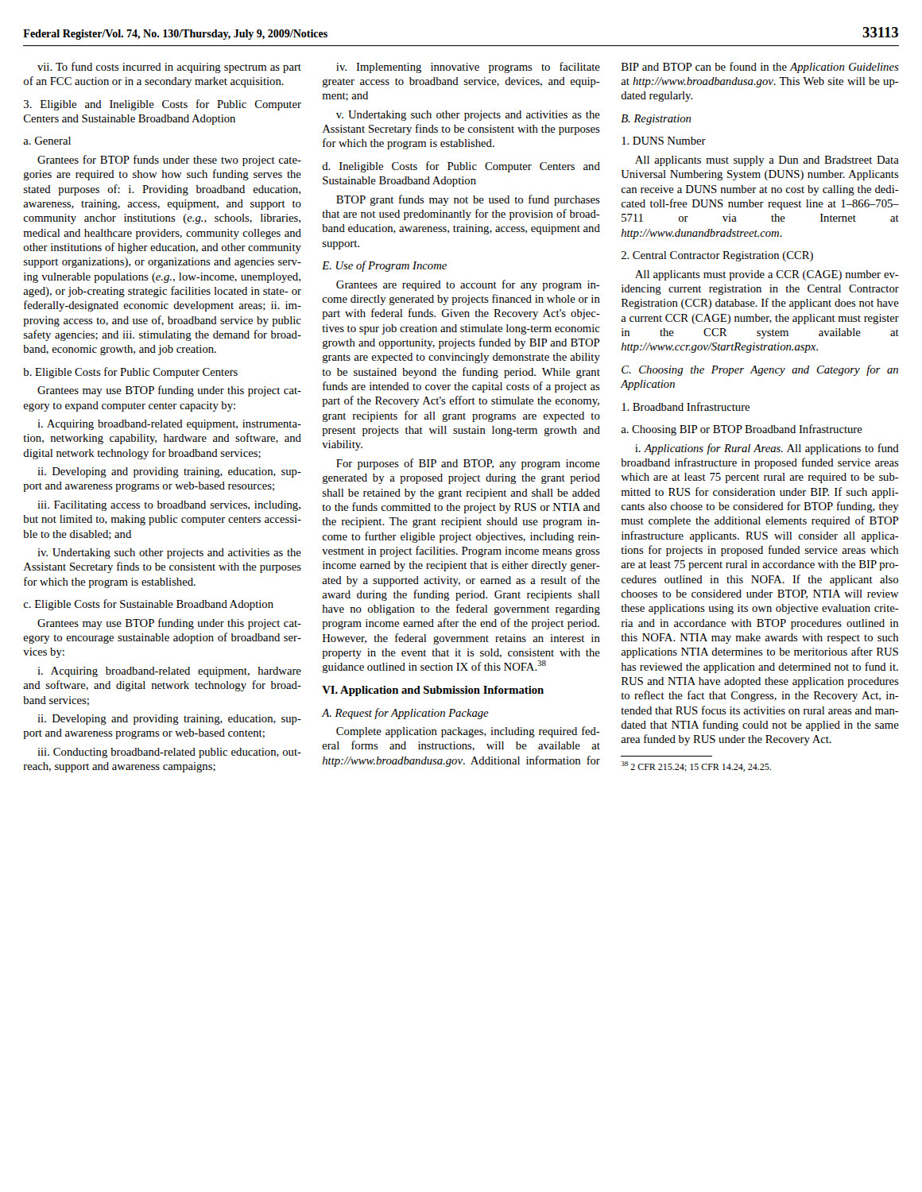Federal Register/Vol. 74, No. 130/Thursday, July 9, 2009/Notices
33113
vii. To fund costs incurred in acquiring spectrum as part of an FCC auction or in a secondary market acquisition.
3. Eligible and Ineligible Costs for Public Computer Centers and Sustainable Broadband Adoption
a. General
Grantees for BTOP funds under these two project categories are required to show how such funding serves the stated purposes of: i. Providing broadband education, awareness, training, access, equipment, and support to community anchor institutions (e.g., schools, libraries, medical and healthcare providers, community colleges and other institutions of higher education, and other community support organizations), or organizations and agencies serving vulnerable populations (e.g., low-income, unemployed, aged), or job-creating strategic facilities located in state- or federally-designated economic development areas; ii. improving access to, and use of, broadband service by public safety agencies; and iii. stimulating the demand for broadband, economic growth, and job creation.
b. Eligible Costs for Public Computer Centers
Grantees may use BTOP funding under this project category to expand computer center capacity by:
i. Acquiring broadband-related equipment, instrumentation, networking capability, hardware and software, and digital network technology for broadband services;
ii. Developing and providing training, education, support and awareness programs or web-based resources;
iii. Facilitating access to broadband services, including, but not limited to, making public computer centers accessible to the disabled; and
iv. Undertaking such other projects and activities as the Assistant Secretary finds to be consistent with the purposes for which the program is established.
c. Eligible Costs for Sustainable Broadband Adoption
Grantees may use BTOP funding under this project category to encourage sustainable adoption of broadband services by:
i. Acquiring broadband-related equipment, hardware and software, and digital network technology for broadband services;
ii. Developing and providing training, education, support and awareness programs or web-based content;
iii. Conducting broadband-related public education, outreach, support and awareness campaigns;
iv. Implementing innovative programs to facilitate greater access to broadband service, devices, and equipment; and
v. Undertaking such other projects and activities as the Assistant Secretary finds to be consistent with the purposes for which the program is established.
d. Ineligible Costs for Public Computer Centers and Sustainable Broadband Adoption
BTOP grant funds may not be used to fund purchases that are not used predominantly for the provision of broadband education, awareness, training, access, equipment and support.
E. Use of Program Income
Grantees are required to account for any program income directly generated by projects financed in whole or in part with federal funds. Given the Recovery Act's objectives to spur job creation and stimulate long-term economic growth and opportunity, projects funded by BIP and BTOP grants are expected to convincingly demonstrate the ability to be sustained beyond the funding period. While grant funds are intended to cover the capital costs of a project as part of the Recovery Act's effort to stimulate the economy, grant recipients for all grant programs are expected to present projects that will sustain long-term growth and viability.
For purposes of BIP and BTOP, any program income generated by a proposed project during the grant period shall be retained by the grant recipient and shall be added to the funds committed to the project by RUS or NTIA and the recipient. The grant recipient should use program income to further eligible project objectives, including reinvestment in project facilities. Program income means gross income earned by the recipient that is either directly generated by a supported activity, or earned as a result of the award during the funding period. Grant recipients shall have no obligation to the federal government regarding program income earned after the end of the project period. However, the federal government retains an interest in property in the event that it is sold, consistent with the guidance outlined in section IX of this NOFA.38
VI. Application and Submission Information
A. Request for Application Package
Complete application packages, including required federal forms and instructions, will be available at http://www.broadbandusa.gov. Additional information for BIP and BTOP can be found in the Application Guidelines at http://www.broadbandusa.gov. This Web site will be updated regularly.
B. Registration
1. DUNS Number
All applicants must supply a Dun and Bradstreet Data Universal Numbering System (DUNS) number. Applicants can receive a DUNS number at no cost by calling the dedicated toll-free DUNS number request line at 1–866–705–5711 or via the Internet at http://www.dunandbradstreet.com.
2. Central Contractor Registration (CCR)
All applicants must provide a CCR (CAGE) number evidencing current registration in the Central Contractor Registration (CCR) database. If the applicant does not have a current CCR (CAGE) number, the applicant must register in the CCR system available at http://www.ccr.gov/StartRegistration.aspx.
C. Choosing the Proper Agency and Category for an Application
1. Broadband Infrastructure
a. Choosing BIP or BTOP Broadband Infrastructure
i. Applications for Rural Areas. All applications to fund broadband infrastructure in proposed funded service areas which are at least 75 percent rural are required to be submitted to RUS for consideration under BIP. If such applicants also choose to be considered for BTOP funding, they must complete the additional elements required of BTOP infrastructure applicants. RUS will consider all applications for projects in proposed funded service areas which are at least 75 percent rural in accordance with the BIP procedures outlined in this NOFA. If the applicant also chooses to be considered under BTOP, NTIA will review these applications using its own objective evaluation criteria and in accordance with BTOP procedures outlined in this NOFA. NTIA may make awards with respect to such applications NTIA determines to be meritorious after RUS has reviewed the application and determined not to fund it. RUS and NTIA have adopted these application procedures to reflect the fact that Congress, in the Recovery Act, intended that RUS focus its activities on rural areas and mandated that NTIA funding could not be applied in the same area funded by RUS under the Recovery Act.
38 2 CFR 215.24; 15 CFR 14.24, 24.25.